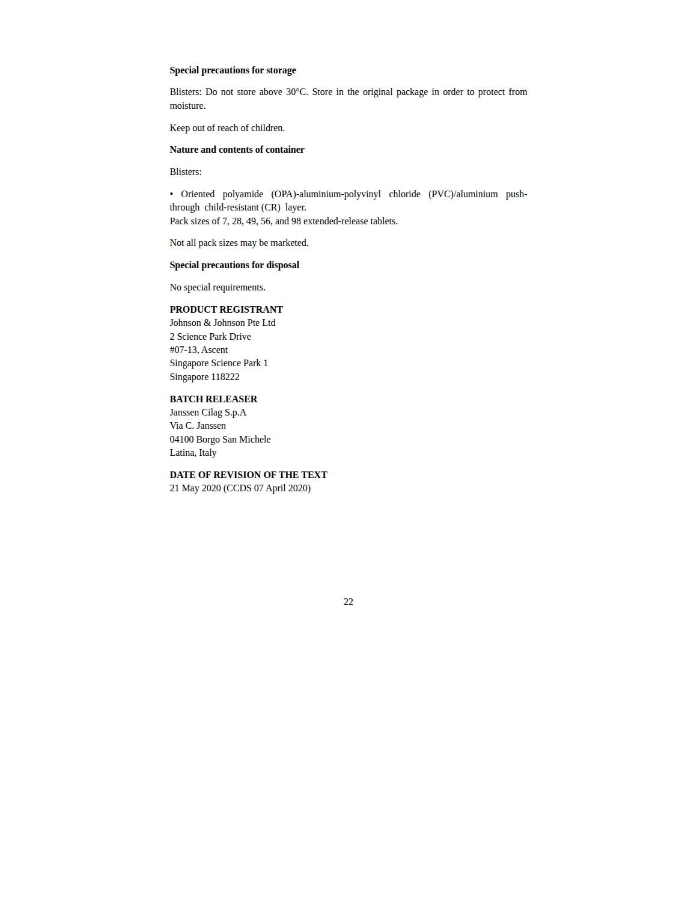Special precautions for storage
Blisters: Do not store above 30°C. Store in the original package in order to protect from moisture.
Keep out of reach of children.
Nature and contents of container
Blisters:
• Oriented polyamide (OPA)-aluminium-polyvinyl chloride (PVC)/aluminium push-through child-resistant (CR) layer.
Pack sizes of 7, 28, 49, 56, and 98 extended-release tablets.
Not all pack sizes may be marketed.
Special precautions for disposal
No special requirements.
PRODUCT REGISTRANT
Johnson & Johnson Pte Ltd
2 Science Park Drive
#07-13, Ascent
Singapore Science Park 1
Singapore 118222
BATCH RELEASER
Janssen Cilag S.p.A
Via C. Janssen
04100 Borgo San Michele
Latina, Italy
DATE OF REVISION OF THE TEXT
21 May 2020 (CCDS 07 April 2020)
22